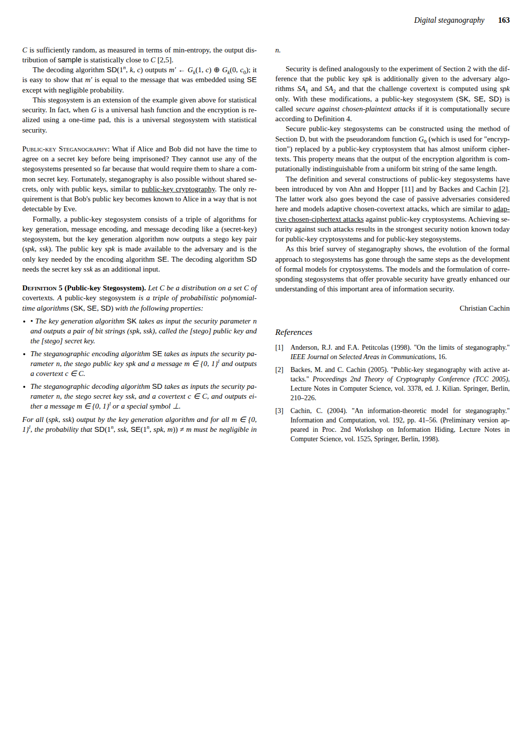Digital steganography 163
C is sufficiently random, as measured in terms of min-entropy, the output distribution of sample is statistically close to C [2,5].
The decoding algorithm SD(1n, k, c) outputs m′ ← Gk(1, c) ⊕ Gk(0, c0); it is easy to show that m′ is equal to the message that was embedded using SE except with negligible probability.
This stegosystem is an extension of the example given above for statistical security. In fact, when G is a universal hash function and the encryption is realized using a one-time pad, this is a universal stegosystem with statistical security.
Public-key Steganography: What if Alice and Bob did not have the time to agree on a secret key before being imprisoned? They cannot use any of the stegosystems presented so far because that would require them to share a common secret key. Fortunately, steganography is also possible without shared secrets, only with public keys, similar to public-key cryptography. The only requirement is that Bob's public key becomes known to Alice in a way that is not detectable by Eve.
Formally, a public-key stegosystem consists of a triple of algorithms for key generation, message encoding, and message decoding like a (secret-key) stegosystem, but the key generation algorithm now outputs a stego key pair (spk, ssk). The public key spk is made available to the adversary and is the only key needed by the encoding algorithm SE. The decoding algorithm SD needs the secret key ssk as an additional input.
Definition 5 (Public-key Stegosystem). Let C be a distribution on a set C of covertexts. A public-key stegosystem is a triple of probabilistic polynomial-time algorithms (SK, SE, SD) with the following properties:
• The key generation algorithm SK takes as input the security parameter n and outputs a pair of bit strings (spk, ssk), called the [stego] public key and the [stego] secret key.
The steganographic encoding algorithm SE takes as inputs the security parameter n, the stego public key spk and a message m ∈ {0, 1}l and outputs a covertext c ∈ C.
The steganographic decoding algorithm SD takes as inputs the security parameter n, the stego secret key ssk, and a covertext c ∈ C, and outputs either a message m ∈ {0, 1}l or a special symbol ⊥.
For all (spk, ssk) output by the key generation algorithm and for all m ∈ {0, 1}l, the probability that SD(1n, ssk, SE(1n, spk, m)) ≠ m must be negligible in n.
Security is defined analogously to the experiment of Section 2 with the difference that the public key spk is additionally given to the adversary algorithms SA1 and SA2 and that the challenge covertext is computed using spk only. With these modifications, a public-key stegosystem (SK, SE, SD) is called secure against chosen-plaintext attacks if it is computationally secure according to Definition 4.
Secure public-key stegosystems can be constructed using the method of Section D, but with the pseudorandom function G0 (which is used for "encryption") replaced by a public-key cryptosystem that has almost uniform ciphertexts. This property means that the output of the encryption algorithm is computationally indistinguishable from a uniform bit string of the same length.
The definition and several constructions of public-key stegosystems have been introduced by von Ahn and Hopper [11] and by Backes and Cachin [2]. The latter work also goes beyond the case of passive adversaries considered here and models adaptive chosen-covertext attacks, which are similar to adaptive chosen-ciphertext attacks against public-key cryptosystems. Achieving security against such attacks results in the strongest security notion known today for public-key cryptosystems and for public-key stegosystems.
As this brief survey of steganography shows, the evolution of the formal approach to stegosystems has gone through the same steps as the development of formal models for cryptosystems. The models and the formulation of corresponding stegosystems that offer provable security have greatly enhanced our understanding of this important area of information security.
Christian Cachin
References
Anderson, R.J. and F.A. Petitcolas (1998). "On the limits of steganography." IEEE Journal on Selected Areas in Communications, 16.
Backes, M. and C. Cachin (2005). "Public-key steganography with active attacks." Proceedings 2nd Theory of Cryptography Conference (TCC 2005), Lecture Notes in Computer Science, vol. 3378, ed. J. Kilian. Springer, Berlin, 210–226.
Cachin, C. (2004). "An information-theoretic model for steganography." Information and Computation, vol. 192, pp. 41–56. (Preliminary version appeared in Proc. 2nd Workshop on Information Hiding, Lecture Notes in Computer Science, vol. 1525, Springer, Berlin, 1998).